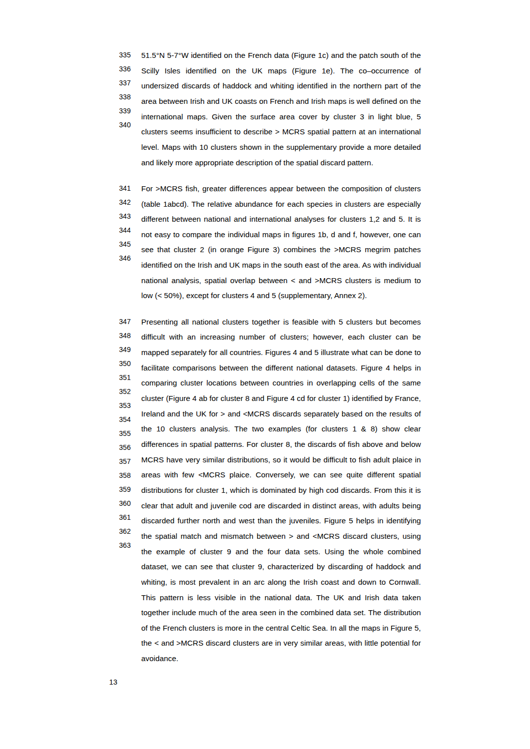335336337338339340
51.5°N 5-7°W identified on the French data (Figure 1c) and the patch south of the Scilly Isles identified on the UK maps (Figure 1e). The co–occurrence of undersized discards of haddock and whiting identified in the northern part of the area between Irish and UK coasts on French and Irish maps is well defined on the international maps. Given the surface area cover by cluster 3 in light blue, 5 clusters seems insufficient to describe > MCRS spatial pattern at an international level. Maps with 10 clusters shown in the supplementary provide a more detailed and likely more appropriate description of the spatial discard pattern.
341342343344345346
For >MCRS fish, greater differences appear between the composition of clusters (table 1abcd). The relative abundance for each species in clusters are especially different between national and international analyses for clusters 1,2 and 5. It is not easy to compare the individual maps in figures 1b, d and f, however, one can see that cluster 2 (in orange Figure 3) combines the >MCRS megrim patches identified on the Irish and UK maps in the south east of the area. As with individual national analysis, spatial overlap between < and >MCRS clusters is medium to low (< 50%), except for clusters 4 and 5 (supplementary, Annex 2).
347348349350351352353354355356357358359360361362363
Presenting all national clusters together is feasible with 5 clusters but becomes difficult with an increasing number of clusters; however, each cluster can be mapped separately for all countries. Figures 4 and 5 illustrate what can be done to facilitate comparisons between the different national datasets. Figure 4 helps in comparing cluster locations between countries in overlapping cells of the same cluster (Figure 4 ab for cluster 8 and Figure 4 cd for cluster 1) identified by France, Ireland and the UK for > and <MCRS discards separately based on the results of the 10 clusters analysis. The two examples (for clusters 1 & 8) show clear differences in spatial patterns. For cluster 8, the discards of fish above and below MCRS have very similar distributions, so it would be difficult to fish adult plaice in areas with few <MCRS plaice. Conversely, we can see quite different spatial distributions for cluster 1, which is dominated by high cod discards. From this it is clear that adult and juvenile cod are discarded in distinct areas, with adults being discarded further north and west than the juveniles. Figure 5 helps in identifying the spatial match and mismatch between > and <MCRS discard clusters, using the example of cluster 9 and the four data sets. Using the whole combined dataset, we can see that cluster 9, characterized by discarding of haddock and whiting, is most prevalent in an arc along the Irish coast and down to Cornwall. This pattern is less visible in the national data. The UK and Irish data taken together include much of the area seen in the combined data set. The distribution of the French clusters is more in the central Celtic Sea. In all the maps in Figure 5, the < and >MCRS discard clusters are in very similar areas, with little potential for avoidance.
13